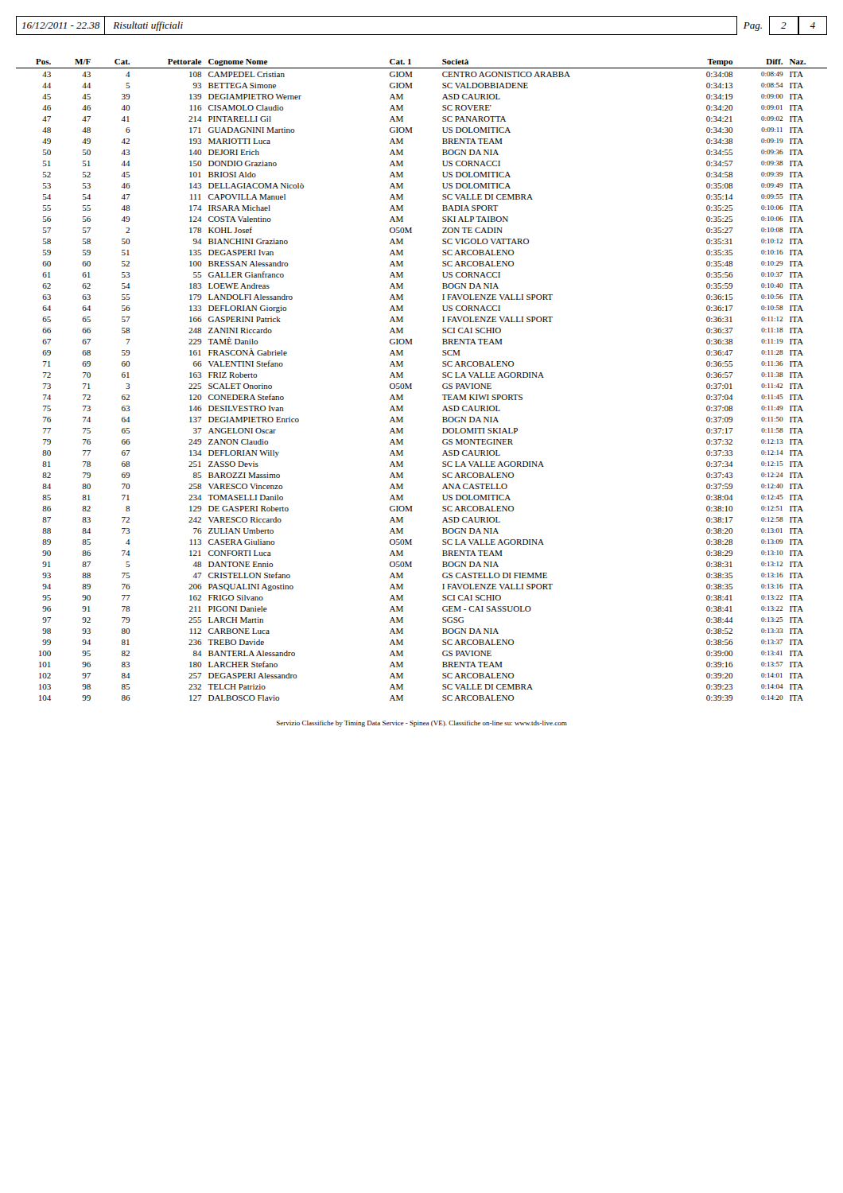16/12/2011 - 22.38
Risultati ufficiali
Pag.
2
4
| Pos. | M/F | Cat. | Pettorale | Cognome Nome | Cat. 1 | Società | Tempo | Diff. | Naz. |
| --- | --- | --- | --- | --- | --- | --- | --- | --- | --- |
| 43 | 43 | 4 | 108 | CAMPEDEL Cristian | GIOM | CENTRO AGONISTICO ARABBA | 0:34:08 | 0:08:49 | ITA |
| 44 | 44 | 5 | 93 | BETTEGA Simone | GIOM | SC VALDOBBIADENE | 0:34:13 | 0:08:54 | ITA |
| 45 | 45 | 39 | 139 | DEGIAMPIETRO Werner | AM | ASD CAURIOL | 0:34:19 | 0:09:00 | ITA |
| 46 | 46 | 40 | 116 | CISAMOLO Claudio | AM | SC ROVERE' | 0:34:20 | 0:09:01 | ITA |
| 47 | 47 | 41 | 214 | PINTARELLI Gil | AM | SC PANAROTTA | 0:34:21 | 0:09:02 | ITA |
| 48 | 48 | 6 | 171 | GUADAGNINI Martino | GIOM | US DOLOMITICA | 0:34:30 | 0:09:11 | ITA |
| 49 | 49 | 42 | 193 | MARIOTTI Luca | AM | BRENTA TEAM | 0:34:38 | 0:09:19 | ITA |
| 50 | 50 | 43 | 140 | DEJORI Erich | AM | BOGN DA NIA | 0:34:55 | 0:09:36 | ITA |
| 51 | 51 | 44 | 150 | DONDIO Graziano | AM | US CORNACCI | 0:34:57 | 0:09:38 | ITA |
| 52 | 52 | 45 | 101 | BRIOSI Aldo | AM | US DOLOMITICA | 0:34:58 | 0:09:39 | ITA |
| 53 | 53 | 46 | 143 | DELLAGIACOMA Nicolò | AM | US DOLOMITICA | 0:35:08 | 0:09:49 | ITA |
| 54 | 54 | 47 | 111 | CAPOVILLA Manuel | AM | SC VALLE DI CEMBRA | 0:35:14 | 0:09:55 | ITA |
| 55 | 55 | 48 | 174 | IRSARA Michael | AM | BADIA SPORT | 0:35:25 | 0:10:06 | ITA |
| 56 | 56 | 49 | 124 | COSTA Valentino | AM | SKI ALP TAIBON | 0:35:25 | 0:10:06 | ITA |
| 57 | 57 | 2 | 178 | KOHL Josef | O50M | ZON TE CADIN | 0:35:27 | 0:10:08 | ITA |
| 58 | 58 | 50 | 94 | BIANCHINI Graziano | AM | SC VIGOLO VATTARO | 0:35:31 | 0:10:12 | ITA |
| 59 | 59 | 51 | 135 | DEGASPERI Ivan | AM | SC ARCOBALENO | 0:35:35 | 0:10:16 | ITA |
| 60 | 60 | 52 | 100 | BRESSAN Alessandro | AM | SC ARCOBALENO | 0:35:48 | 0:10:29 | ITA |
| 61 | 61 | 53 | 55 | GALLER Gianfranco | AM | US CORNACCI | 0:35:56 | 0:10:37 | ITA |
| 62 | 62 | 54 | 183 | LOEWE Andreas | AM | BOGN DA NIA | 0:35:59 | 0:10:40 | ITA |
| 63 | 63 | 55 | 179 | LANDOLFI Alessandro | AM | I FAVOLENZE VALLI SPORT | 0:36:15 | 0:10:56 | ITA |
| 64 | 64 | 56 | 133 | DEFLORIAN Giorgio | AM | US CORNACCI | 0:36:17 | 0:10:58 | ITA |
| 65 | 65 | 57 | 166 | GASPERINI Patrick | AM | I FAVOLENZE VALLI SPORT | 0:36:31 | 0:11:12 | ITA |
| 66 | 66 | 58 | 248 | ZANINI Riccardo | AM | SCI CAI SCHIO | 0:36:37 | 0:11:18 | ITA |
| 67 | 67 | 7 | 229 | TAMÈ Danilo | GIOM | BRENTA TEAM | 0:36:38 | 0:11:19 | ITA |
| 69 | 68 | 59 | 161 | FRASCONÀ Gabriele | AM | SCM | 0:36:47 | 0:11:28 | ITA |
| 71 | 69 | 60 | 66 | VALENTINI Stefano | AM | SC ARCOBALENO | 0:36:55 | 0:11:36 | ITA |
| 72 | 70 | 61 | 163 | FRIZ Roberto | AM | SC LA VALLE AGORDINA | 0:36:57 | 0:11:38 | ITA |
| 73 | 71 | 3 | 225 | SCALET Onorino | O50M | GS PAVIONE | 0:37:01 | 0:11:42 | ITA |
| 74 | 72 | 62 | 120 | CONEDERA Stefano | AM | TEAM KIWI SPORTS | 0:37:04 | 0:11:45 | ITA |
| 75 | 73 | 63 | 146 | DESILVESTRO Ivan | AM | ASD CAURIOL | 0:37:08 | 0:11:49 | ITA |
| 76 | 74 | 64 | 137 | DEGIAMPIETRO Enrico | AM | BOGN DA NIA | 0:37:09 | 0:11:50 | ITA |
| 77 | 75 | 65 | 37 | ANGELONI Oscar | AM | DOLOMITI SKIALP | 0:37:17 | 0:11:58 | ITA |
| 79 | 76 | 66 | 249 | ZANON Claudio | AM | GS MONTEGINER | 0:37:32 | 0:12:13 | ITA |
| 80 | 77 | 67 | 134 | DEFLORIAN Willy | AM | ASD CAURIOL | 0:37:33 | 0:12:14 | ITA |
| 81 | 78 | 68 | 251 | ZASSO Devis | AM | SC LA VALLE AGORDINA | 0:37:34 | 0:12:15 | ITA |
| 82 | 79 | 69 | 85 | BAROZZI Massimo | AM | SC ARCOBALENO | 0:37:43 | 0:12:24 | ITA |
| 84 | 80 | 70 | 258 | VARESCO Vincenzo | AM | ANA CASTELLO | 0:37:59 | 0:12:40 | ITA |
| 85 | 81 | 71 | 234 | TOMASELLI Danilo | AM | US DOLOMITICA | 0:38:04 | 0:12:45 | ITA |
| 86 | 82 | 8 | 129 | DE GASPERI Roberto | GIOM | SC ARCOBALENO | 0:38:10 | 0:12:51 | ITA |
| 87 | 83 | 72 | 242 | VARESCO Riccardo | AM | ASD CAURIOL | 0:38:17 | 0:12:58 | ITA |
| 88 | 84 | 73 | 76 | ZULIAN Umberto | AM | BOGN DA NIA | 0:38:20 | 0:13:01 | ITA |
| 89 | 85 | 4 | 113 | CASERA Giuliano | O50M | SC LA VALLE AGORDINA | 0:38:28 | 0:13:09 | ITA |
| 90 | 86 | 74 | 121 | CONFORTI Luca | AM | BRENTA TEAM | 0:38:29 | 0:13:10 | ITA |
| 91 | 87 | 5 | 48 | DANTONE Ennio | O50M | BOGN DA NIA | 0:38:31 | 0:13:12 | ITA |
| 93 | 88 | 75 | 47 | CRISTELLON Stefano | AM | GS CASTELLO DI FIEMME | 0:38:35 | 0:13:16 | ITA |
| 94 | 89 | 76 | 206 | PASQUALINI Agostino | AM | I FAVOLENZE VALLI SPORT | 0:38:35 | 0:13:16 | ITA |
| 95 | 90 | 77 | 162 | FRIGO Silvano | AM | SCI CAI SCHIO | 0:38:41 | 0:13:22 | ITA |
| 96 | 91 | 78 | 211 | PIGONI Daniele | AM | GEM - CAI SASSUOLO | 0:38:41 | 0:13:22 | ITA |
| 97 | 92 | 79 | 255 | LARCH Martin | AM | SGSG | 0:38:44 | 0:13:25 | ITA |
| 98 | 93 | 80 | 112 | CARBONE Luca | AM | BOGN DA NIA | 0:38:52 | 0:13:33 | ITA |
| 99 | 94 | 81 | 236 | TREBO Davide | AM | SC ARCOBALENO | 0:38:56 | 0:13:37 | ITA |
| 100 | 95 | 82 | 84 | BANTERLA Alessandro | AM | GS PAVIONE | 0:39:00 | 0:13:41 | ITA |
| 101 | 96 | 83 | 180 | LARCHER Stefano | AM | BRENTA TEAM | 0:39:16 | 0:13:57 | ITA |
| 102 | 97 | 84 | 257 | DEGASPERI Alessandro | AM | SC ARCOBALENO | 0:39:20 | 0:14:01 | ITA |
| 103 | 98 | 85 | 232 | TELCH Patrizio | AM | SC VALLE DI CEMBRA | 0:39:23 | 0:14:04 | ITA |
| 104 | 99 | 86 | 127 | DALBOSCO Flavio | AM | SC ARCOBALENO | 0:39:39 | 0:14:20 | ITA |
Servizio Classifiche by Timing Data Service - Spinea (VE). Classifiche on-line su: www.tds-live.com